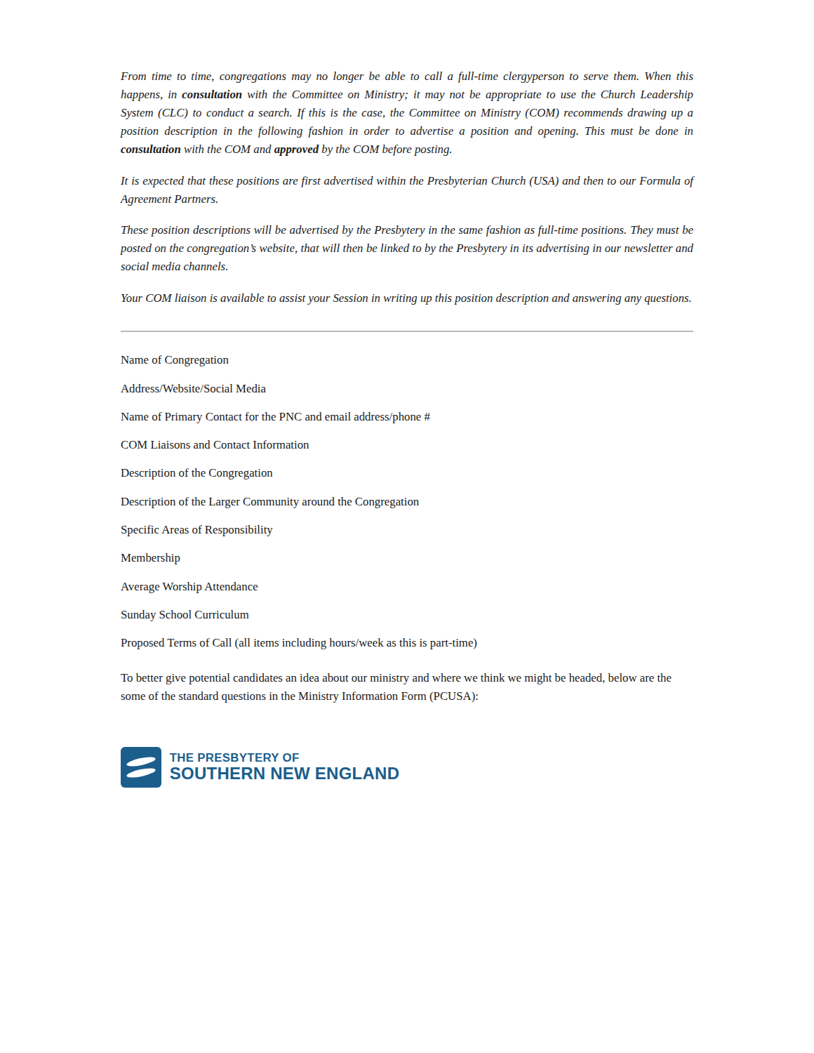From time to time, congregations may no longer be able to call a full-time clergyperson to serve them. When this happens, in consultation with the Committee on Ministry; it may not be appropriate to use the Church Leadership System (CLC) to conduct a search. If this is the case, the Committee on Ministry (COM) recommends drawing up a position description in the following fashion in order to advertise a position and opening. This must be done in consultation with the COM and approved by the COM before posting.
It is expected that these positions are first advertised within the Presbyterian Church (USA) and then to our Formula of Agreement Partners.
These position descriptions will be advertised by the Presbytery in the same fashion as full-time positions. They must be posted on the congregation’s website, that will then be linked to by the Presbytery in its advertising in our newsletter and social media channels.
Your COM liaison is available to assist your Session in writing up this position description and answering any questions.
Name of Congregation
Address/Website/Social Media
Name of Primary Contact for the PNC and email address/phone #
COM Liaisons and Contact Information
Description of the Congregation
Description of the Larger Community around the Congregation
Specific Areas of Responsibility
Membership
Average Worship Attendance
Sunday School Curriculum
Proposed Terms of Call (all items including hours/week as this is part-time)
To better give potential candidates an idea about our ministry and where we think we might be headed, below are the some of the standard questions in the Ministry Information Form (PCUSA):
THE PRESBYTERY OF SOUTHERN NEW ENGLAND